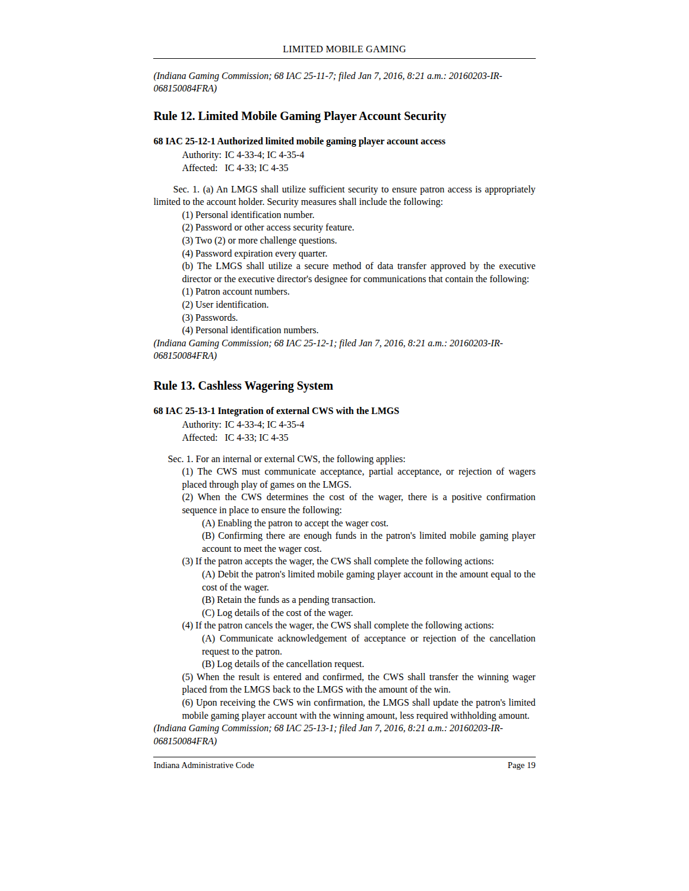LIMITED MOBILE GAMING
(Indiana Gaming Commission; 68 IAC 25-11-7; filed Jan 7, 2016, 8:21 a.m.: 20160203-IR-068150084FRA)
Rule 12. Limited Mobile Gaming Player Account Security
68 IAC 25-12-1 Authorized limited mobile gaming player account access
Authority: IC 4-33-4; IC 4-35-4
Affected: IC 4-33; IC 4-35
Sec. 1. (a) An LMGS shall utilize sufficient security to ensure patron access is appropriately limited to the account holder. Security measures shall include the following:
(1) Personal identification number.
(2) Password or other access security feature.
(3) Two (2) or more challenge questions.
(4) Password expiration every quarter.
(b) The LMGS shall utilize a secure method of data transfer approved by the executive director or the executive director's designee for communications that contain the following:
(1) Patron account numbers.
(2) User identification.
(3) Passwords.
(4) Personal identification numbers.
(Indiana Gaming Commission; 68 IAC 25-12-1; filed Jan 7, 2016, 8:21 a.m.: 20160203-IR-068150084FRA)
Rule 13. Cashless Wagering System
68 IAC 25-13-1 Integration of external CWS with the LMGS
Authority: IC 4-33-4; IC 4-35-4
Affected: IC 4-33; IC 4-35
Sec. 1. For an internal or external CWS, the following applies:
(1) The CWS must communicate acceptance, partial acceptance, or rejection of wagers placed through play of games on the LMGS.
(2) When the CWS determines the cost of the wager, there is a positive confirmation sequence in place to ensure the following:
(A) Enabling the patron to accept the wager cost.
(B) Confirming there are enough funds in the patron's limited mobile gaming player account to meet the wager cost.
(3) If the patron accepts the wager, the CWS shall complete the following actions:
(A) Debit the patron's limited mobile gaming player account in the amount equal to the cost of the wager.
(B) Retain the funds as a pending transaction.
(C) Log details of the cost of the wager.
(4) If the patron cancels the wager, the CWS shall complete the following actions:
(A) Communicate acknowledgement of acceptance or rejection of the cancellation request to the patron.
(B) Log details of the cancellation request.
(5) When the result is entered and confirmed, the CWS shall transfer the winning wager placed from the LMGS back to the LMGS with the amount of the win.
(6) Upon receiving the CWS win confirmation, the LMGS shall update the patron's limited mobile gaming player account with the winning amount, less required withholding amount.
(Indiana Gaming Commission; 68 IAC 25-13-1; filed Jan 7, 2016, 8:21 a.m.: 20160203-IR-068150084FRA)
Indiana Administrative Code Page 19